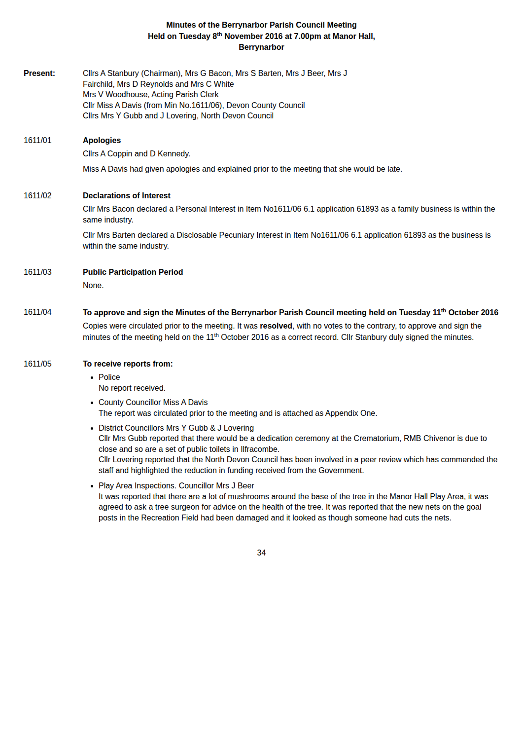Minutes of the Berrynarbor Parish Council Meeting
Held on Tuesday 8th November 2016 at 7.00pm at Manor Hall,
Berrynarbor
| Present: | Cllrs A Stanbury (Chairman), Mrs G Bacon, Mrs S Barten, Mrs J Beer, Mrs J Fairchild, Mrs D Reynolds and Mrs C White Mrs V Woodhouse, Acting Parish Clerk Cllr Miss A Davis (from Min No.1611/06), Devon County Council Cllrs Mrs Y Gubb and J Lovering, North Devon Council |
1611/01
Apologies
Cllrs A Coppin and D Kennedy.
Miss A Davis had given apologies and explained prior to the meeting that she would be late.
1611/02
Declarations of Interest
Cllr Mrs Bacon declared a Personal Interest in Item No1611/06 6.1 application 61893 as a family business is within the same industry.
Cllr Mrs Barten declared a Disclosable Pecuniary Interest in Item No1611/06 6.1 application 61893 as the business is within the same industry.
1611/03
Public Participation Period
None.
1611/04
To approve and sign the Minutes of the Berrynarbor Parish Council meeting held on Tuesday 11th October 2016
Copies were circulated prior to the meeting. It was resolved, with no votes to the contrary, to approve and sign the minutes of the meeting held on the 11th October 2016 as a correct record. Cllr Stanbury duly signed the minutes.
1611/05
To receive reports from:
Police
No report received.
County Councillor Miss A Davis
The report was circulated prior to the meeting and is attached as Appendix One.
District Councillors Mrs Y Gubb & J Lovering
Cllr Mrs Gubb reported that there would be a dedication ceremony at the Crematorium, RMB Chivenor is due to close and so are a set of public toilets in Ilfracombe.
Cllr Lovering reported that the North Devon Council has been involved in a peer review which has commended the staff and highlighted the reduction in funding received from the Government.
Play Area Inspections. Councillor Mrs J Beer
It was reported that there are a lot of mushrooms around the base of the tree in the Manor Hall Play Area, it was agreed to ask a tree surgeon for advice on the health of the tree. It was reported that the new nets on the goal posts in the Recreation Field had been damaged and it looked as though someone had cuts the nets.
34